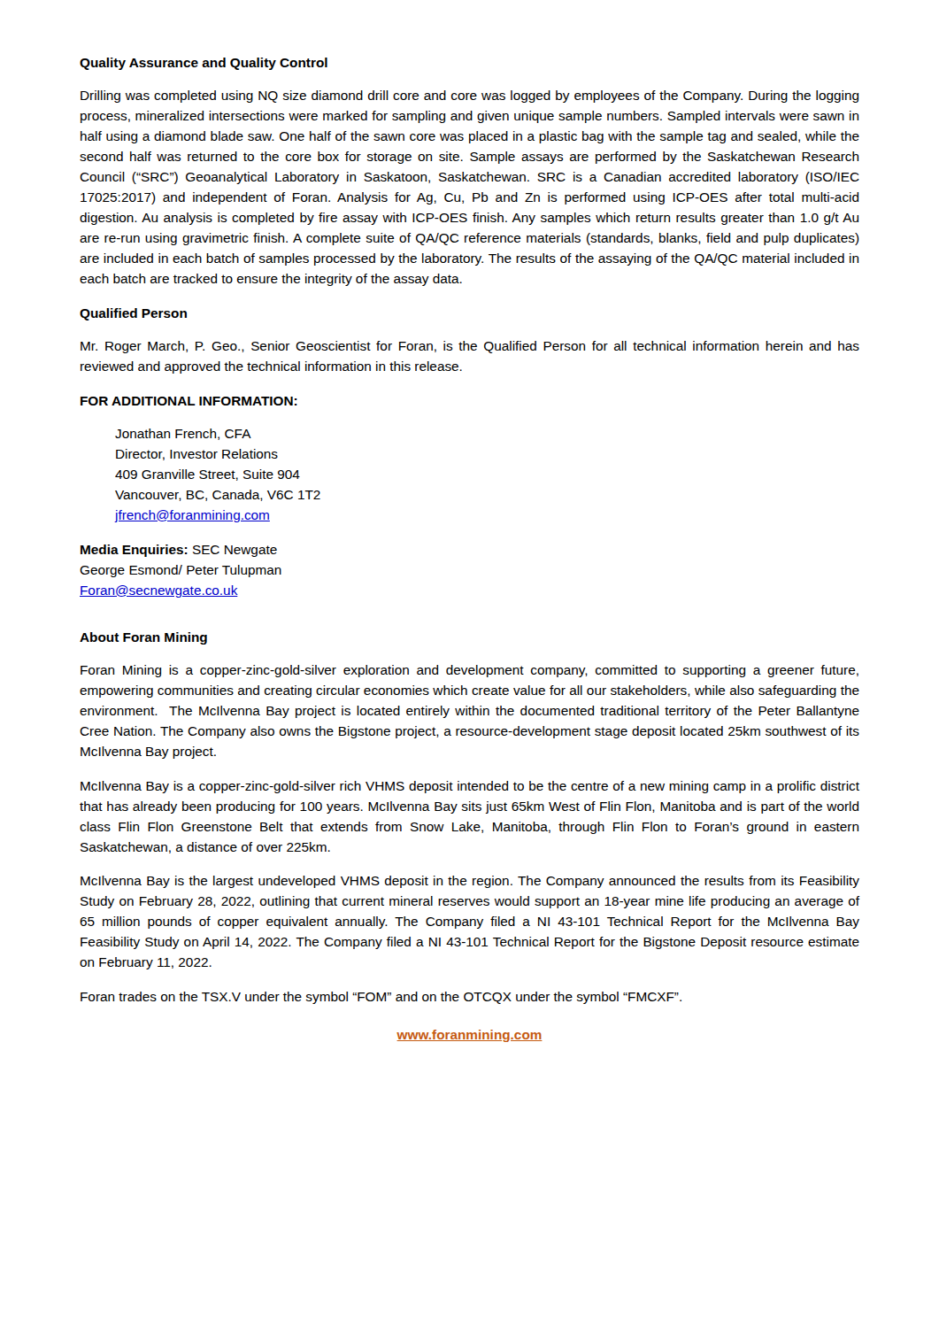Quality Assurance and Quality Control
Drilling was completed using NQ size diamond drill core and core was logged by employees of the Company. During the logging process, mineralized intersections were marked for sampling and given unique sample numbers. Sampled intervals were sawn in half using a diamond blade saw. One half of the sawn core was placed in a plastic bag with the sample tag and sealed, while the second half was returned to the core box for storage on site. Sample assays are performed by the Saskatchewan Research Council (“SRC”) Geoanalytical Laboratory in Saskatoon, Saskatchewan. SRC is a Canadian accredited laboratory (ISO/IEC 17025:2017) and independent of Foran. Analysis for Ag, Cu, Pb and Zn is performed using ICP-OES after total multi-acid digestion. Au analysis is completed by fire assay with ICP-OES finish. Any samples which return results greater than 1.0 g/t Au are re-run using gravimetric finish. A complete suite of QA/QC reference materials (standards, blanks, field and pulp duplicates) are included in each batch of samples processed by the laboratory. The results of the assaying of the QA/QC material included in each batch are tracked to ensure the integrity of the assay data.
Qualified Person
Mr. Roger March, P. Geo., Senior Geoscientist for Foran, is the Qualified Person for all technical information herein and has reviewed and approved the technical information in this release.
FOR ADDITIONAL INFORMATION:
Jonathan French, CFA
Director, Investor Relations
409 Granville Street, Suite 904
Vancouver, BC, Canada, V6C 1T2
jfrench@foranmining.com
Media Enquiries: SEC Newgate
George Esmond/ Peter Tulupman
Foran@secnewgate.co.uk
About Foran Mining
Foran Mining is a copper-zinc-gold-silver exploration and development company, committed to supporting a greener future, empowering communities and creating circular economies which create value for all our stakeholders, while also safeguarding the environment. The McIlvenna Bay project is located entirely within the documented traditional territory of the Peter Ballantyne Cree Nation. The Company also owns the Bigstone project, a resource-development stage deposit located 25km southwest of its McIlvenna Bay project.
McIlvenna Bay is a copper-zinc-gold-silver rich VHMS deposit intended to be the centre of a new mining camp in a prolific district that has already been producing for 100 years. McIlvenna Bay sits just 65km West of Flin Flon, Manitoba and is part of the world class Flin Flon Greenstone Belt that extends from Snow Lake, Manitoba, through Flin Flon to Foran’s ground in eastern Saskatchewan, a distance of over 225km.
McIlvenna Bay is the largest undeveloped VHMS deposit in the region. The Company announced the results from its Feasibility Study on February 28, 2022, outlining that current mineral reserves would support an 18-year mine life producing an average of 65 million pounds of copper equivalent annually. The Company filed a NI 43-101 Technical Report for the McIlvenna Bay Feasibility Study on April 14, 2022. The Company filed a NI 43-101 Technical Report for the Bigstone Deposit resource estimate on February 11, 2022.
Foran trades on the TSX.V under the symbol “FOM” and on the OTCQX under the symbol “FMCXF”.
www.foranmining.com